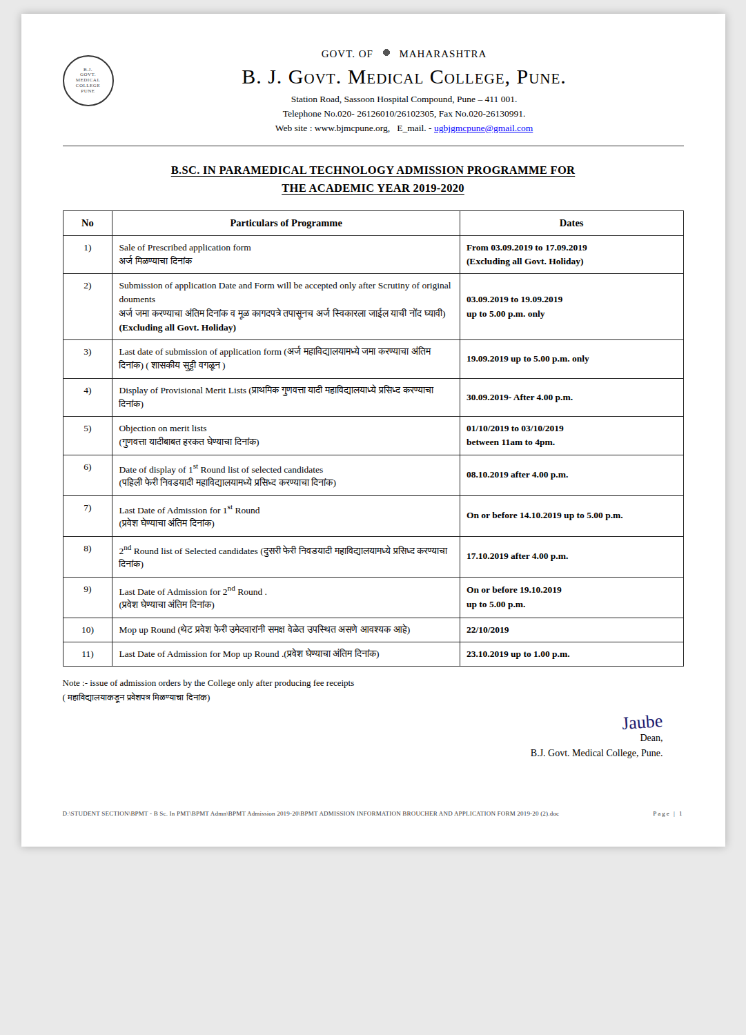B.J.
GOVT.
MEDICAL
COLLEGE
PUNE
GOVT. OF MAHARASHTRA
B. J. Govt. Medical College, Pune.
Station Road, Sassoon Hospital Compound, Pune – 411 001.
Telephone No.020- 26126010/26102305, Fax No.020-26130991.
Web site : www.bjmcpune.org, E_mail. - ugbjgmcpune@gmail.com
B.SC. IN PARAMEDICAL TECHNOLOGY ADMISSION PROGRAMME FOR
THE ACADEMIC YEAR 2019-2020
| No | Particulars of Programme | Dates |
| --- | --- | --- |
| 1) | Sale of Prescribed application form अर्ज मिळण्याचा दिनांक | From 03.09.2019 to 17.09.2019 (Excluding all Govt. Holiday) |
| 2) | Submission of application Date and Form will be accepted only after Scrutiny of original douments अर्ज जमा करण्याचा अंतिम दिनांक व मूळ कागदपत्रे तपासूनच अर्ज स्विकारला जाईल याची नोंद घ्यावी ) (Excluding all Govt. Holiday) | 03.09.2019 to 19.09.2019 up to 5.00 p.m. only |
| 3) | Last date of submission of application form ( अर्ज महाविद्यालयामध्ये जमा करण्याचा अंतिम दिनांक ) ( शासकीय सुट्टी वगळून ) | 19.09.2019 up to 5.00 p.m. only |
| 4) | Display of Provisional Merit Lists ( प्राथमिक गुणवत्ता यादी महाविद्यालयाध्ये प्रसिध्द करण्याचा दिनांक ) | 30.09.2019- After 4.00 p.m. |
| 5) | Objection on merit lists ( गुणवत्ता यादीबाबत हरकत घेण्याचा दिनांक ) | 01/10/2019 to 03/10/2019 between 11am to 4pm. |
| 6) | Date of display of 1 st Round list of selected candidates ( पहिली फेरी निवडयादी महाविद्यालयामध्ये प्रसिध्द करण्याचा दिनांक ) | 08.10.2019 after 4.00 p.m. |
| 7) | Last Date of Admission for 1 st Round ( प्रवेश घेण्याचा अंतिम दिनांक ) | On or before 14.10.2019 up to 5.00 p.m. |
| 8) | 2 nd Round list of Selected candidates ( दुसरी फेरी निवडयादी महाविद्यालयामध्ये प्रसिध्द करण्याचा दिनांक ) | 17.10.2019 after 4.00 p.m. |
| 9) | Last Date of Admission for 2 nd Round . ( प्रवेश घेण्याचा अंतिम दिनांक ) | On or before 19.10.2019 up to 5.00 p.m. |
| 10) | Mop up Round ( थेट प्रवेश फेरी उमेदवारांनी समक्ष वेळेत उपस्थित असणे आवश्यक आहे ) | 22/10/2019 |
| 11) | Last Date of Admission for Mop up Round .( प्रवेश घेण्याचा अंतिम दिनांक ) | 23.10.2019 up to 1.00 p.m. |
Note :- issue of admission orders by the College only after producing fee receipts
( महाविद्यालयाकडून प्रवेशपत्र मिळण्याचा दिनांक)
Jaube
Dean,
B.J. Govt. Medical College, Pune.
Page | 1 D:\STUDENT SECTION\BPMT - B Sc. In PMT\BPMT Admn\BPMT Admission 2019-20\BPMT ADMISSION INFORMATION BROUCHER AND APPLICATION FORM 2019-20 (2).doc